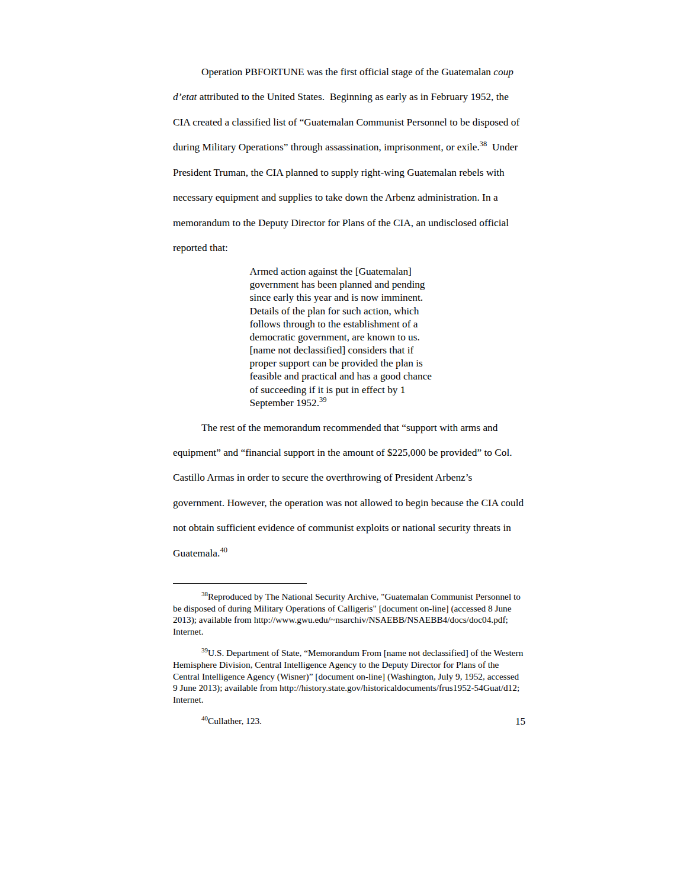Operation PBFORTUNE was the first official stage of the Guatemalan coup d’etat attributed to the United States. Beginning as early as in February 1952, the CIA created a classified list of “Guatemalan Communist Personnel to be disposed of during Military Operations” through assassination, imprisonment, or exile.38 Under President Truman, the CIA planned to supply right-wing Guatemalan rebels with necessary equipment and supplies to take down the Arbenz administration. In a memorandum to the Deputy Director for Plans of the CIA, an undisclosed official reported that:
Armed action against the [Guatemalan] government has been planned and pending since early this year and is now imminent. Details of the plan for such action, which follows through to the establishment of a democratic government, are known to us. [name not declassified] considers that if proper support can be provided the plan is feasible and practical and has a good chance of succeeding if it is put in effect by 1 September 1952.39
The rest of the memorandum recommended that “support with arms and equipment” and “financial support in the amount of $225,000 be provided” to Col. Castillo Armas in order to secure the overthrowing of President Arbenz’s government. However, the operation was not allowed to begin because the CIA could not obtain sufficient evidence of communist exploits or national security threats in Guatemala.40
38Reproduced by The National Security Archive, "Guatemalan Communist Personnel to be disposed of during Military Operations of Calligeris" [document on-line] (accessed 8 June 2013); available from http://www.gwu.edu/~nsarchiv/NSAEBB/NSAEBB4/docs/doc04.pdf; Internet.
39U.S. Department of State, “Memorandum From [name not declassified] of the Western Hemisphere Division, Central Intelligence Agency to the Deputy Director for Plans of the Central Intelligence Agency (Wisner)” [document on-line] (Washington, July 9, 1952, accessed 9 June 2013); available from http://history.state.gov/historicaldocuments/frus1952-54Guat/d12; Internet.
40Cullather, 123.
15